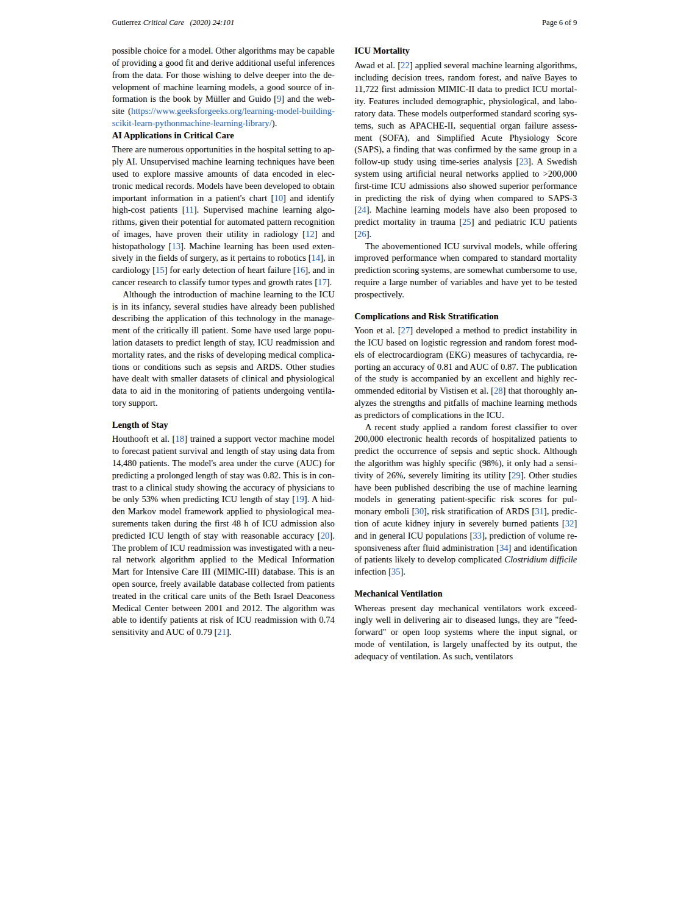Gutierrez Critical Care (2020) 24:101
Page 6 of 9
possible choice for a model. Other algorithms may be capable of providing a good fit and derive additional useful inferences from the data. For those wishing to delve deeper into the development of machine learning models, a good source of information is the book by Müller and Guido [9] and the website (https://www.geeksforgeeks.org/learning-model-building-scikit-learn-pythonmachine-learning-library/).
AI Applications in Critical Care
There are numerous opportunities in the hospital setting to apply AI. Unsupervised machine learning techniques have been used to explore massive amounts of data encoded in electronic medical records. Models have been developed to obtain important information in a patient's chart [10] and identify high-cost patients [11]. Supervised machine learning algorithms, given their potential for automated pattern recognition of images, have proven their utility in radiology [12] and histopathology [13]. Machine learning has been used extensively in the fields of surgery, as it pertains to robotics [14], in cardiology [15] for early detection of heart failure [16], and in cancer research to classify tumor types and growth rates [17].
Although the introduction of machine learning to the ICU is in its infancy, several studies have already been published describing the application of this technology in the management of the critically ill patient. Some have used large population datasets to predict length of stay, ICU readmission and mortality rates, and the risks of developing medical complications or conditions such as sepsis and ARDS. Other studies have dealt with smaller datasets of clinical and physiological data to aid in the monitoring of patients undergoing ventilatory support.
Length of Stay
Houthooft et al. [18] trained a support vector machine model to forecast patient survival and length of stay using data from 14,480 patients. The model's area under the curve (AUC) for predicting a prolonged length of stay was 0.82. This is in contrast to a clinical study showing the accuracy of physicians to be only 53% when predicting ICU length of stay [19]. A hidden Markov model framework applied to physiological measurements taken during the first 48 h of ICU admission also predicted ICU length of stay with reasonable accuracy [20]. The problem of ICU readmission was investigated with a neural network algorithm applied to the Medical Information Mart for Intensive Care III (MIMIC-III) database. This is an open source, freely available database collected from patients treated in the critical care units of the Beth Israel Deaconess Medical Center between 2001 and 2012. The algorithm was able to identify patients at risk of ICU readmission with 0.74 sensitivity and AUC of 0.79 [21].
ICU Mortality
Awad et al. [22] applied several machine learning algorithms, including decision trees, random forest, and naïve Bayes to 11,722 first admission MIMIC-II data to predict ICU mortality. Features included demographic, physiological, and laboratory data. These models outperformed standard scoring systems, such as APACHE-II, sequential organ failure assessment (SOFA), and Simplified Acute Physiology Score (SAPS), a finding that was confirmed by the same group in a follow-up study using time-series analysis [23]. A Swedish system using artificial neural networks applied to >200,000 first-time ICU admissions also showed superior performance in predicting the risk of dying when compared to SAPS-3 [24]. Machine learning models have also been proposed to predict mortality in trauma [25] and pediatric ICU patients [26].
The abovementioned ICU survival models, while offering improved performance when compared to standard mortality prediction scoring systems, are somewhat cumbersome to use, require a large number of variables and have yet to be tested prospectively.
Complications and Risk Stratification
Yoon et al. [27] developed a method to predict instability in the ICU based on logistic regression and random forest models of electrocardiogram (EKG) measures of tachycardia, reporting an accuracy of 0.81 and AUC of 0.87. The publication of the study is accompanied by an excellent and highly recommended editorial by Vistisen et al. [28] that thoroughly analyzes the strengths and pitfalls of machine learning methods as predictors of complications in the ICU.
A recent study applied a random forest classifier to over 200,000 electronic health records of hospitalized patients to predict the occurrence of sepsis and septic shock. Although the algorithm was highly specific (98%), it only had a sensitivity of 26%, severely limiting its utility [29]. Other studies have been published describing the use of machine learning models in generating patient-specific risk scores for pulmonary emboli [30], risk stratification of ARDS [31], prediction of acute kidney injury in severely burned patients [32] and in general ICU populations [33], prediction of volume responsiveness after fluid administration [34] and identification of patients likely to develop complicated Clostridium difficile infection [35].
Mechanical Ventilation
Whereas present day mechanical ventilators work exceedingly well in delivering air to diseased lungs, they are "feed-forward" or open loop systems where the input signal, or mode of ventilation, is largely unaffected by its output, the adequacy of ventilation. As such, ventilators